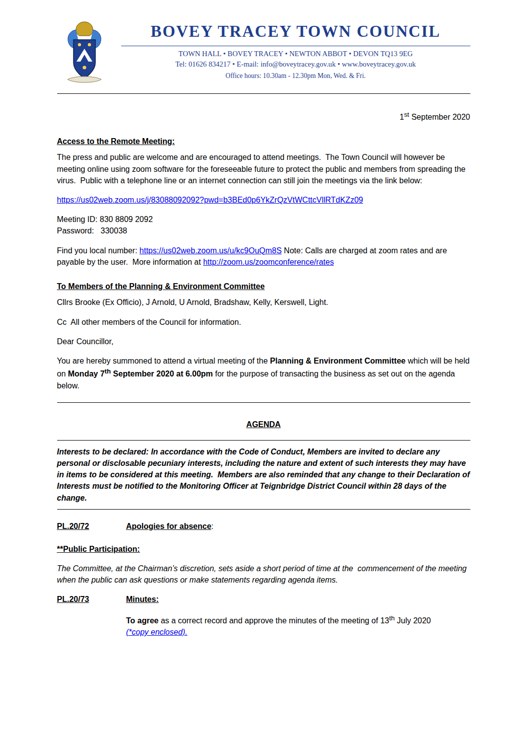BOVEY TRACEY TOWN COUNCIL
TOWN HALL • BOVEY TRACEY • NEWTON ABBOT • DEVON TQ13 9EG
Tel: 01626 834217 • E-mail: info@boveytracey.gov.uk • www.boveytracey.gov.uk
Office hours: 10.30am - 12.30pm Mon, Wed. & Fri.
1st September 2020
Access to the Remote Meeting:
The press and public are welcome and are encouraged to attend meetings. The Town Council will however be meeting online using zoom software for the foreseeable future to protect the public and members from spreading the virus. Public with a telephone line or an internet connection can still join the meetings via the link below:
https://us02web.zoom.us/j/83088092092?pwd=b3BEd0p6YkZrQzVtWCttcVllRTdKZz09
Meeting ID: 830 8809 2092
Password: 330038
Find you local number: https://us02web.zoom.us/u/kc9OuQm8S Note: Calls are charged at zoom rates and are payable by the user. More information at http://zoom.us/zoomconference/rates
To Members of the Planning & Environment Committee
Cllrs Brooke (Ex Officio), J Arnold, U Arnold, Bradshaw, Kelly, Kerswell, Light.
Cc All other members of the Council for information.
Dear Councillor,
You are hereby summoned to attend a virtual meeting of the Planning & Environment Committee which will be held on Monday 7th September 2020 at 6.00pm for the purpose of transacting the business as set out on the agenda below.
AGENDA
Interests to be declared: In accordance with the Code of Conduct, Members are invited to declare any personal or disclosable pecuniary interests, including the nature and extent of such interests they may have in items to be considered at this meeting. Members are also reminded that any change to their Declaration of Interests must be notified to the Monitoring Officer at Teignbridge District Council within 28 days of the change.
PL.20/72
Apologies for absence:
**Public Participation:
The Committee, at the Chairman’s discretion, sets aside a short period of time at the commencement of the meeting when the public can ask questions or make statements regarding agenda items.
PL.20/73
Minutes:
To agree as a correct record and approve the minutes of the meeting of 13th July 2020
(*copy enclosed).